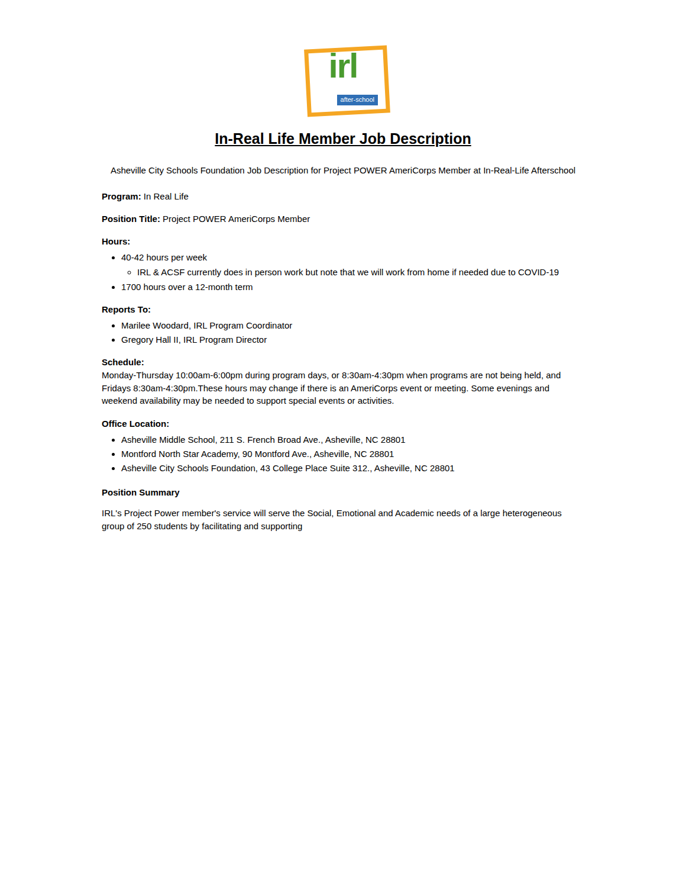irl
after-school
In-Real Life Member Job Description
Asheville City Schools Foundation Job Description for Project POWER AmeriCorps Member at In-Real-Life Afterschool
Program: In Real Life
Position Title: Project POWER AmeriCorps Member
Hours:
40-42 hours per week
IRL & ACSF currently does in person work but note that we will work from home if needed due to COVID-19
1700 hours over a 12-month term
Reports To:
Marilee Woodard, IRL Program Coordinator
Gregory Hall II, IRL Program Director
Schedule:
Monday-Thursday 10:00am-6:00pm during program days, or 8:30am-4:30pm when programs are not being held, and Fridays 8:30am-4:30pm.These hours may change if there is an AmeriCorps event or meeting. Some evenings and weekend availability may be needed to support special events or activities.
Office Location:
Asheville Middle School, 211 S. French Broad Ave., Asheville, NC 28801
Montford North Star Academy, 90 Montford Ave., Asheville, NC 28801
Asheville City Schools Foundation, 43 College Place Suite 312., Asheville, NC 28801
Position Summary
IRL's Project Power member's service will serve the Social, Emotional and Academic needs of a large heterogeneous group of 250 students by facilitating and supporting